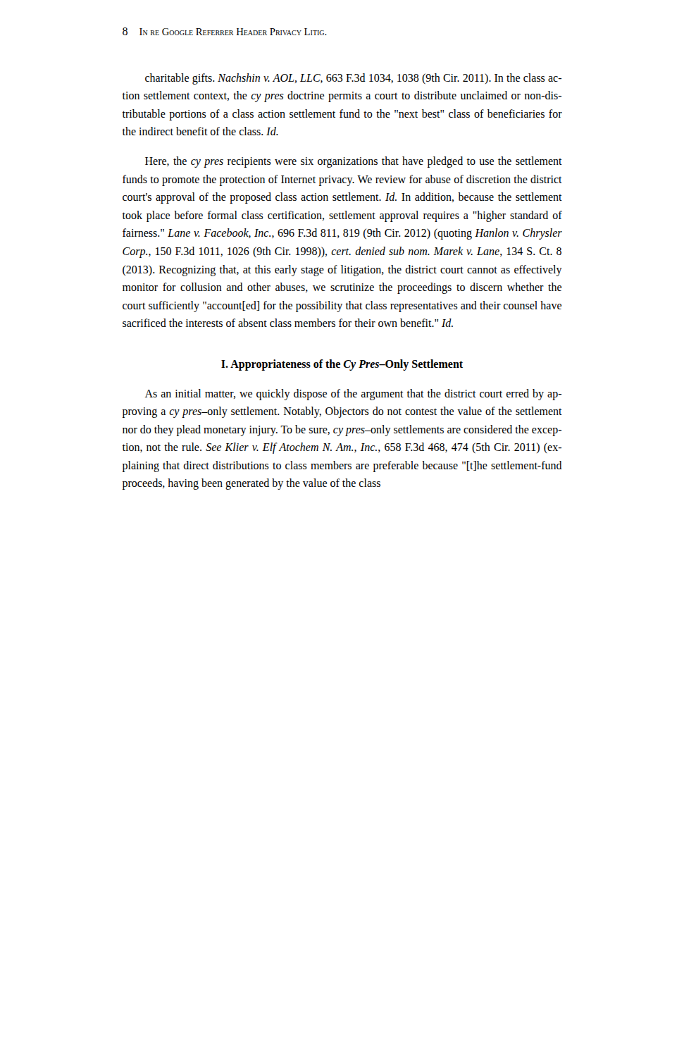8 In re Google Referrer Header Privacy Litig.
charitable gifts. Nachshin v. AOL, LLC, 663 F.3d 1034, 1038 (9th Cir. 2011). In the class action settlement context, the cy pres doctrine permits a court to distribute unclaimed or non-distributable portions of a class action settlement fund to the "next best" class of beneficiaries for the indirect benefit of the class. Id.
Here, the cy pres recipients were six organizations that have pledged to use the settlement funds to promote the protection of Internet privacy. We review for abuse of discretion the district court's approval of the proposed class action settlement. Id. In addition, because the settlement took place before formal class certification, settlement approval requires a "higher standard of fairness." Lane v. Facebook, Inc., 696 F.3d 811, 819 (9th Cir. 2012) (quoting Hanlon v. Chrysler Corp., 150 F.3d 1011, 1026 (9th Cir. 1998)), cert. denied sub nom. Marek v. Lane, 134 S. Ct. 8 (2013). Recognizing that, at this early stage of litigation, the district court cannot as effectively monitor for collusion and other abuses, we scrutinize the proceedings to discern whether the court sufficiently "account[ed] for the possibility that class representatives and their counsel have sacrificed the interests of absent class members for their own benefit." Id.
I. Appropriateness of the Cy Pres–Only Settlement
As an initial matter, we quickly dispose of the argument that the district court erred by approving a cy pres–only settlement. Notably, Objectors do not contest the value of the settlement nor do they plead monetary injury. To be sure, cy pres–only settlements are considered the exception, not the rule. See Klier v. Elf Atochem N. Am., Inc., 658 F.3d 468, 474 (5th Cir. 2011) (explaining that direct distributions to class members are preferable because "[t]he settlement-fund proceeds, having been generated by the value of the class